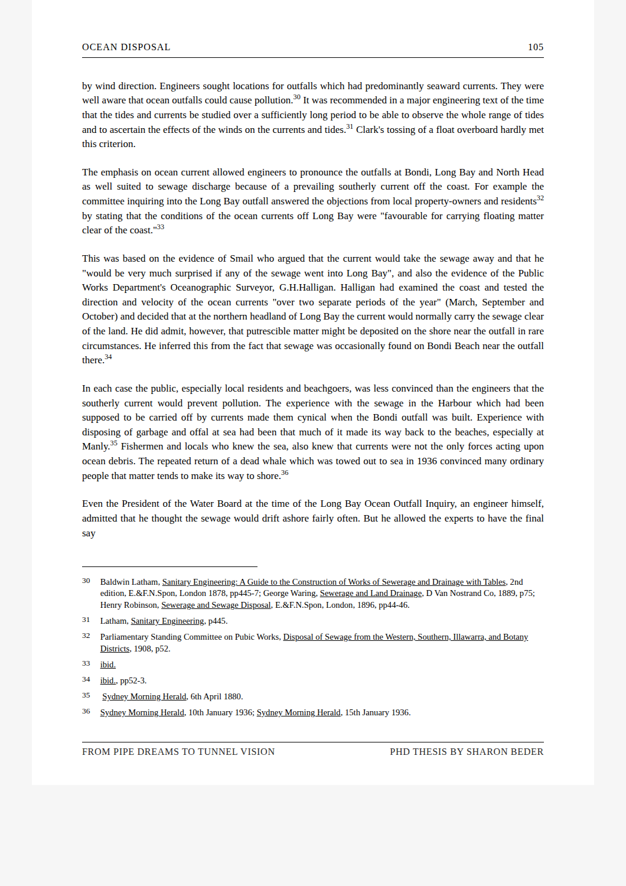Ocean Disposal 105
by wind direction. Engineers sought locations for outfalls which had predominantly seaward currents. They were well aware that ocean outfalls could cause pollution.30 It was recommended in a major engineering text of the time that the tides and currents be studied over a sufficiently long period to be able to observe the whole range of tides and to ascertain the effects of the winds on the currents and tides.31 Clark's tossing of a float overboard hardly met this criterion.
The emphasis on ocean current allowed engineers to pronounce the outfalls at Bondi, Long Bay and North Head as well suited to sewage discharge because of a prevailing southerly current off the coast. For example the committee inquiring into the Long Bay outfall answered the objections from local property-owners and residents32 by stating that the conditions of the ocean currents off Long Bay were "favourable for carrying floating matter clear of the coast."33
This was based on the evidence of Smail who argued that the current would take the sewage away and that he "would be very much surprised if any of the sewage went into Long Bay", and also the evidence of the Public Works Department's Oceanographic Surveyor, G.H.Halligan. Halligan had examined the coast and tested the direction and velocity of the ocean currents "over two separate periods of the year" (March, September and October) and decided that at the northern headland of Long Bay the current would normally carry the sewage clear of the land. He did admit, however, that putrescible matter might be deposited on the shore near the outfall in rare circumstances. He inferred this from the fact that sewage was occasionally found on Bondi Beach near the outfall there.34
In each case the public, especially local residents and beachgoers, was less convinced than the engineers that the southerly current would prevent pollution. The experience with the sewage in the Harbour which had been supposed to be carried off by currents made them cynical when the Bondi outfall was built. Experience with disposing of garbage and offal at sea had been that much of it made its way back to the beaches, especially at Manly.35 Fishermen and locals who knew the sea, also knew that currents were not the only forces acting upon ocean debris. The repeated return of a dead whale which was towed out to sea in 1936 convinced many ordinary people that matter tends to make its way to shore.36
Even the President of the Water Board at the time of the Long Bay Ocean Outfall Inquiry, an engineer himself, admitted that he thought the sewage would drift ashore fairly often. But he allowed the experts to have the final say
30 Baldwin Latham, Sanitary Engineering: A Guide to the Construction of Works of Sewerage and Drainage with Tables, 2nd edition, E.&F.N.Spon, London 1878, pp445-7; George Waring, Sewerage and Land Drainage, D Van Nostrand Co, 1889, p75; Henry Robinson, Sewerage and Sewage Disposal, E.&F.N.Spon, London, 1896, pp44-46.
31 Latham, Sanitary Engineering, p445.
32 Parliamentary Standing Committee on Pubic Works, Disposal of Sewage from the Western, Southern, Illawarra, and Botany Districts, 1908, p52.
33 ibid.
34 ibid., pp52-3.
35 Sydney Morning Herald, 6th April 1880.
36 Sydney Morning Herald, 10th January 1936; Sydney Morning Herald, 15th January 1936.
From Pipe Dreams to Tunnel Vision PhD Thesis by Sharon Beder